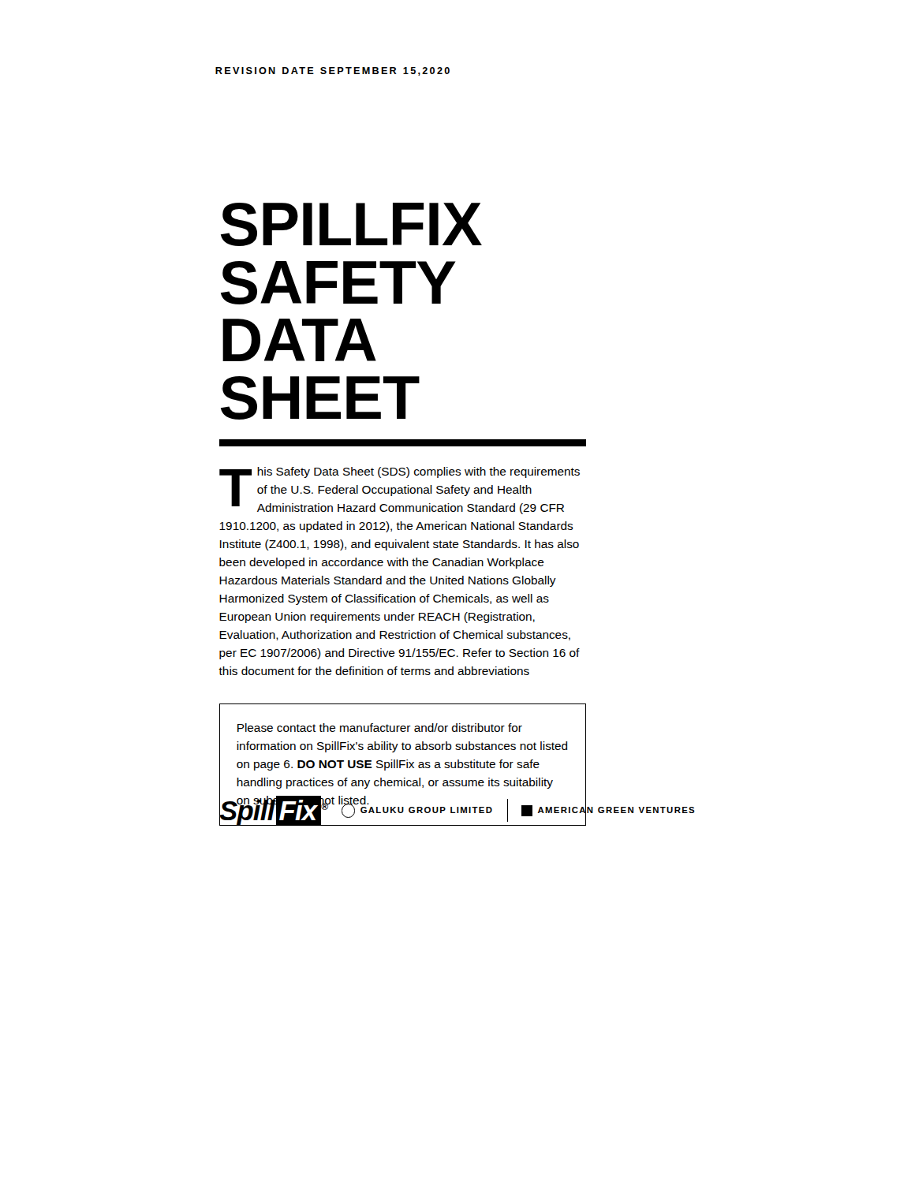REVISION DATE SEPTEMBER 15,2020
SpillFix
Safety
Data
Sheet
This Safety Data Sheet (SDS) complies with the requirements of the U.S. Federal Occupational Safety and Health Administration Hazard Communication Standard (29 CFR 1910.1200, as updated in 2012), the American National Standards Institute (Z400.1, 1998), and equivalent state Standards. It has also been developed in accordance with the Canadian Workplace Hazardous Materials Standard and the United Nations Globally Harmonized System of Classification of Chemicals, as well as European Union requirements under REACH (Registration, Evaluation, Authorization and Restriction of Chemical substances, per EC 1907/2006) and Directive 91/155/EC. Refer to Section 16 of this document for the definition of terms and abbreviations
Please contact the manufacturer and/or distributor for information on SpillFix's ability to absorb substances not listed on page 6. DO NOT USE SpillFix as a substitute for safe handling practices of any chemical, or assume its suitability on substances not listed.
SpillFix®
GALUKU GROUP LIMITED
AMERICAN GREEN VENTURES